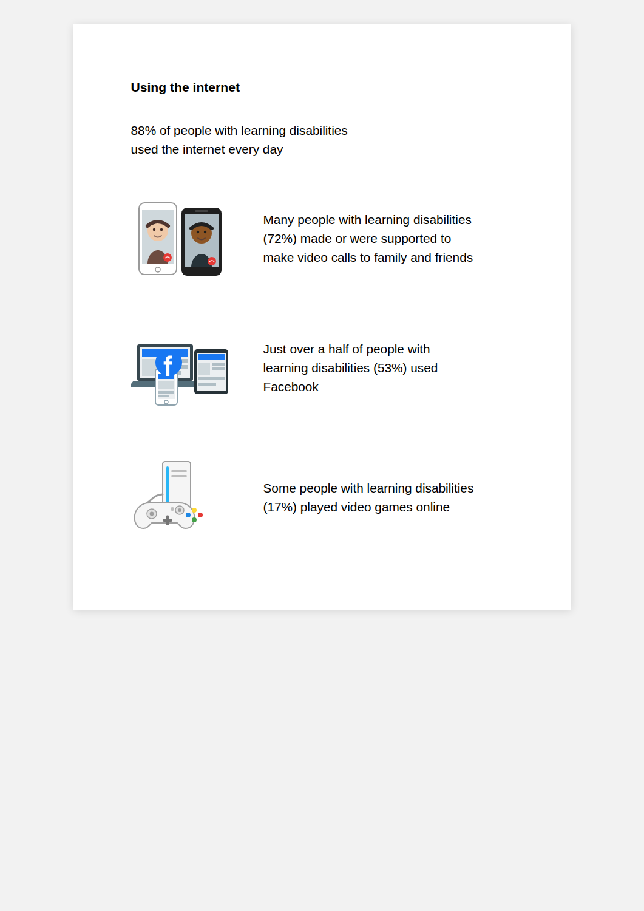Using the internet
88% of people with learning disabilities used the internet every day
Two smartphones on a video call
Many people with learning disabilities (72%) made or were supported to make video calls to family and friends
Devices showing Facebook
Just over a half of people with learning disabilities (53%) used Facebook
Games console and controller
Some people with learning disabilities (17%) played video games online